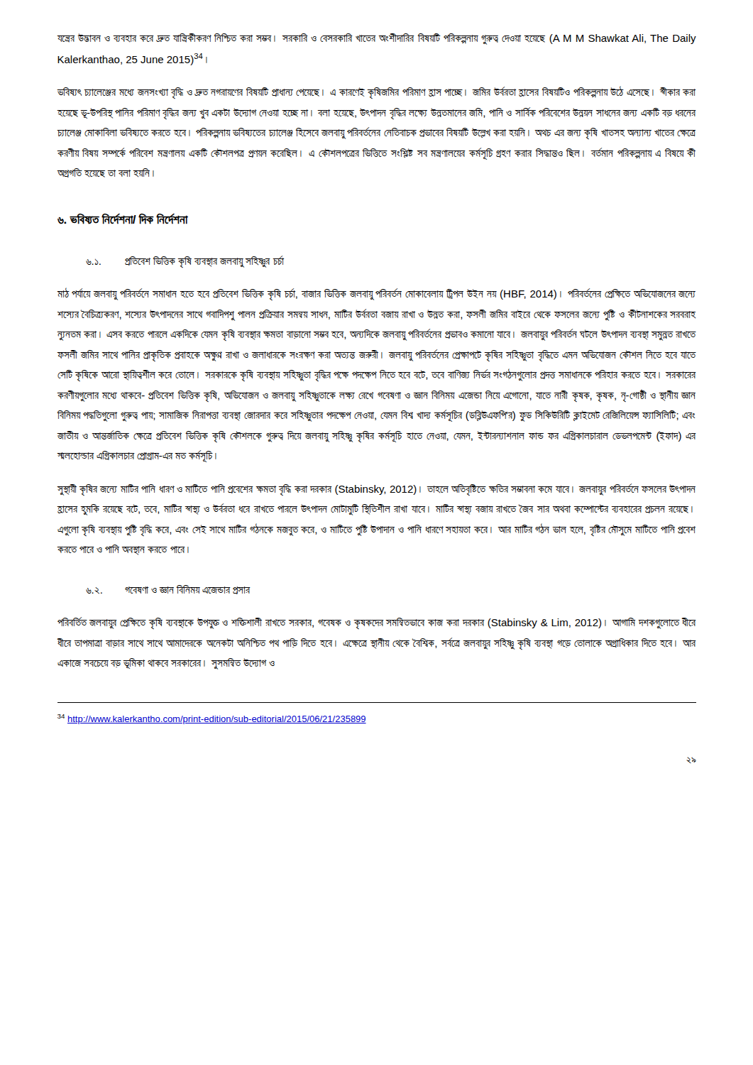যন্ত্রের উদ্ভাবন ও ব্যবহার করে দ্রুত যান্ত্রিকীকরণ নিশ্চিত করা সম্ভব। সরকারি ও বেসরকারি খাতের অংশীদারির বিষয়টি পরিকল্পনায় গুরুত্ব দেওয়া হয়েছে (A M M Shawkat Ali, The Daily Kalerkanthao, 25 June 2015)34।
ভবিষ্যৎ চ্যালেঞ্জের মধ্যে জনসংখ্যা বৃদ্ধি ও দ্রুত নগরায়ণের বিষয়টি প্রাধান্য পেয়েছে। এ কারণেই কৃষিজমির পরিমাণ হ্রাস পাচ্ছে। জমির উর্বরতা হ্রাসের বিষয়টিও পরিকল্পনায় উঠে এসেছে। স্বীকার করা হয়েছে ভূ-উপরিস্থ পানির পরিমাণ বৃদ্ধির জন্য খুব একটা উদ্যোগ নেওয়া হচ্ছে না। বলা হয়েছে, উৎপাদন বৃদ্ধির লক্ষ্যে উন্নতমানের জমি, পানি ও সার্বিক পরিবেশের উন্নয়ন সাধনের জন্য একটি বড় ধরনের চ্যালেঞ্জ মোকাবিলা ভবিষ্যতে করতে হবে। পরিকল্পনায় ভবিষ্যতের চ্যালেঞ্জ হিসেবে জলবায়ু পরিবর্তনের নেতিবাচক প্রভাবের বিষয়টি উল্লেখ করা হয়নি। অথচ এর জন্য কৃষি খাতসহ অন্যান্য খাতের ক্ষেত্রে করণীয় বিষয় সম্পর্কে পরিবেশ মন্ত্রণালয় একটি কৌশলপত্র প্রণয়ন করেছিল। এ কৌশলপত্রের ভিত্তিতে সংশ্লিষ্ট সব মন্ত্রণালয়ের কর্মসূচি গ্রহণ করার সিদ্ধান্তও ছিল। বর্তমান পরিকল্পনায় এ বিষয়ে কী অগ্রগতি হয়েছে তা বলা হয়নি।
৬. ভবিষ্যত নির্দেশনা/ দিক নির্দেশনা
৬.১. প্রতিবেশ ভিত্তিক কৃষি ব্যবস্থার জলবায়ু সহিষ্ণুর চর্চা
মাঠ পর্যায়ে জলবায়ু পরিবর্তনে সমাধান হতে হবে প্রতিবেশ ভিত্তিক কৃষি চর্চা, বাজার ভিত্তিক জলবায়ু পরিবর্তন মোকাবেলায় ট্রিপল উইন নয় (HBF, 2014)। পরিবর্তনের প্রেক্ষিতে অভিযোজনের জন্যে শস্যের বৈচিত্র্যকরণ, শস্যের উৎপাদনের সাথে গবাদিপশু পালন প্রক্রিয়ার সমন্বয় সাধন, মাটির উর্বরতা বজায় রাখা ও উন্নত করা, ফসলী জমির বাইরে থেকে ফসলের জন্যে পুষ্টি ও কীটনাশকের সরবরাহ ন্যুনতম করা। এসব করতে পারলে একদিকে যেমন কৃষি ব্যবস্থার ক্ষমতা বাড়ানো সম্ভব হবে, অন্যদিকে জলবায়ু পরিবর্তনের প্রভাবও কমানো যাবে। জলবায়ুর পরিবর্তন ঘটলে উৎপাদন ব্যবস্থা সমুন্নত রাখতে ফসলী জমির সাথে পানির প্রাকৃতিক প্রবাহকে অক্ষুণ্ন রাখা ও জলাধারকে সংরক্ষণ করা অত্যন্ত জরুরী। জলবায়ু পরিবর্তনের প্রেক্ষাপটে কৃষির সহিষ্ণুতা বৃদ্ধিতে এমন অভিযোজন কৌশল নিতে হবে যাতে সেটি কৃষিকে আরো স্থায়িত্বশীল করে তোলে। সরকারকে কৃষি ব্যবস্থায় সহিষ্ণুতা বৃদ্ধির পক্ষে পদক্ষেপ নিতে হবে বটে, তবে বাণিজ্য নির্ভর সংগঠনগুলোর প্রদত্ত সমাধানকে পরিহার করতে হবে। সরকারের করণীয়গুলোর মধ্যে থাকবে- প্রতিবেশ ভিত্তিক কৃষি, অভিযোজন ও জলবায়ু সহিষ্ণুতাকে লক্ষ্য রেখে গবেষণা ও জ্ঞান বিনিময় এজেন্ডা নিয়ে এগোনো, যাতে নারী কৃষক, কৃষক, নৃ-গোষ্ঠী ও স্থানীয় জ্ঞান বিনিময় পদ্ধতিগুলো গুরুত্ব পায়; সামাজিক নিরাপত্তা ব্যবস্থা জোরদার করে সহিষ্ণুতার পদক্ষেপ নেওয়া, যেমন বিশ্ব খাদ্য কর্মসূচির (ডব্লিউএফপি'র) ফুড সিকিউরিটি ক্লাইমেট রেজিলিয়েন্স ফ্যাসিলিটি; এবং জাতীয় ও আন্তর্জাতিক ক্ষেত্রে প্রতিবেশ ভিত্তিক কৃষি কৌশলকে গুরুত্ব দিয়ে জলবায়ু সহিষ্ণু কৃষির কর্মসূচি হাতে নেওয়া, যেমন, ইন্টারন্যাশনাল ফান্ড ফর এগ্রিকালচারাল ডেভলপমেন্ট (ইফাদ) এর স্মলহোল্ডার এগ্রিকালচার প্রোগ্রাম-এর মত কর্মসূচি।
সুস্থায়ী কৃষির জন্যে মাটির পানি ধারণ ও মাটিতে পানি প্রবেশের ক্ষমতা বৃদ্ধি করা দরকার (Stabinsky, 2012)। তাহলে অতিবৃষ্টিতে ক্ষতির সম্ভাবনা কমে যাবে। জলবায়ুর পরিবর্তনে ফসলের উৎপাদন হ্রাসের হুমকি রয়েছে বটে, তবে, মাটির স্বাস্থ্য ও উর্বরতা ধরে রাখতে পারলে উৎপাদন মোটামুটি স্থিতিশীল রাখা যাবে। মাটির স্বাস্থ্য বজায় রাখতে জৈব সার অথবা কম্পোস্টের ব্যবহারের প্রচলন রয়েছে। এগুলো কৃষি ব্যবস্থায় পুষ্টি বৃদ্ধি করে, এবং সেই সাথে মাটির গঠনকে মজবুত করে, ও মাটিতে পুষ্টি উপাদান ও পানি ধারণে সহায়তা করে। আর মাটির গঠন ভাল হলে, বৃষ্টির মৌসুমে মাটিতে পানি প্রবেশ করতে পারে ও পানি অবস্থান করতে পারে।
৬.২. গবেষণা ও জ্ঞান বিনিময় এজেন্ডার প্রসার
পরিবর্তিত জলবায়ুর প্রেক্ষিতে কৃষি ব্যবস্থাকে উপযুক্ত ও শক্তিশালী রাখতে সরকার, গবেষক ও কৃষকদের সমন্বিতভাবে কাজ করা দরকার (Stabinsky & Lim, 2012)। আগামি দশকগুলোতে ধীরে ধীরে তাপমাত্রা বাড়ার সাথে সাথে আমাদেরকে অনেকটা অনিশ্চিত পথ পাড়ি দিতে হবে। এক্ষেত্রে স্থানীয় থেকে বৈশ্বিক, সর্বত্রে জলবায়ুর সহিষ্ণু কৃষি ব্যবস্থা গড়ে তোলাকে অগ্রাধিকার দিতে হবে। আর একাজে সবচেয়ে বড় ভূমিকা থাকবে সরকারের। সুসমন্বিত উদ্যোগ ও
34 http://www.kalerkantho.com/print-edition/sub-editorial/2015/06/21/235899
২৯